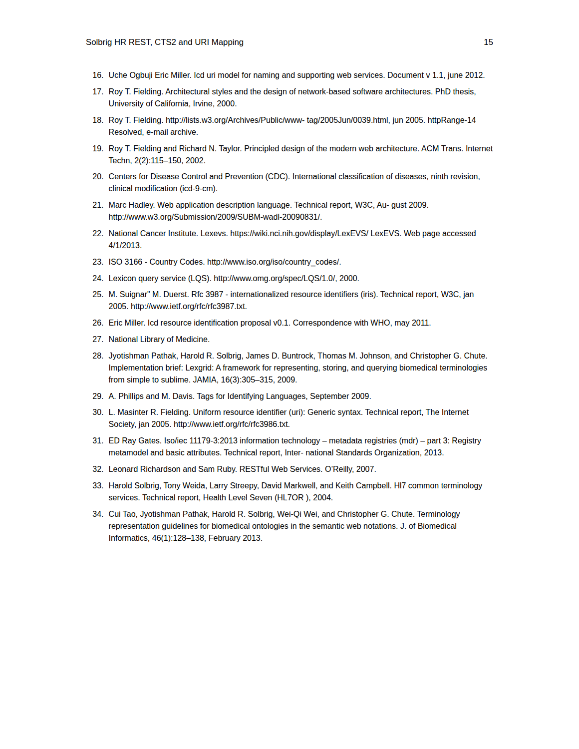Solbrig HR REST, CTS2 and URI Mapping 15
Uche Ogbuji Eric Miller. Icd uri model for naming and supporting web services. Document v 1.1, june 2012.
Roy T. Fielding. Architectural styles and the design of network-based software architectures. PhD thesis, University of California, Irvine, 2000.
Roy T. Fielding. http://lists.w3.org/Archives/Public/www- tag/2005Jun/0039.html, jun 2005. httpRange-14 Resolved, e-mail archive.
Roy T. Fielding and Richard N. Taylor. Principled design of the modern web architecture. ACM Trans. Internet Techn, 2(2):115–150, 2002.
Centers for Disease Control and Prevention (CDC). International classification of diseases, ninth revision, clinical modification (icd-9-cm).
Marc Hadley. Web application description language. Technical report, W3C, Au- gust 2009. http://www.w3.org/Submission/2009/SUBM-wadl-20090831/.
National Cancer Institute. Lexevs. https://wiki.nci.nih.gov/display/LexEVS/ LexEVS. Web page accessed 4/1/2013.
ISO 3166 - Country Codes. http://www.iso.org/iso/country_codes/.
Lexicon query service (LQS). http://www.omg.org/spec/LQS/1.0/, 2000.
M. Suignar" M. Duerst. Rfc 3987 - internationalized resource identifiers (iris). Technical report, W3C, jan 2005. http://www.ietf.org/rfc/rfc3987.txt.
Eric Miller. Icd resource identification proposal v0.1. Correspondence with WHO, may 2011.
National Library of Medicine.
Jyotishman Pathak, Harold R. Solbrig, James D. Buntrock, Thomas M. Johnson, and Christopher G. Chute. Implementation brief: Lexgrid: A framework for representing, storing, and querying biomedical terminologies from simple to sublime. JAMIA, 16(3):305–315, 2009.
A. Phillips and M. Davis. Tags for Identifying Languages, September 2009.
L. Masinter R. Fielding. Uniform resource identifier (uri): Generic syntax. Technical report, The Internet Society, jan 2005. http://www.ietf.org/rfc/rfc3986.txt.
ED Ray Gates. Iso/iec 11179-3:2013 information technology – metadata registries (mdr) – part 3: Registry metamodel and basic attributes. Technical report, Inter- national Standards Organization, 2013.
Leonard Richardson and Sam Ruby. RESTful Web Services. O’Reilly, 2007.
Harold Solbrig, Tony Weida, Larry Streepy, David Markwell, and Keith Campbell. Hl7 common terminology services. Technical report, Health Level Seven (HL7OR ), 2004.
Cui Tao, Jyotishman Pathak, Harold R. Solbrig, Wei-Qi Wei, and Christopher G. Chute. Terminology representation guidelines for biomedical ontologies in the semantic web notations. J. of Biomedical Informatics, 46(1):128–138, February 2013.